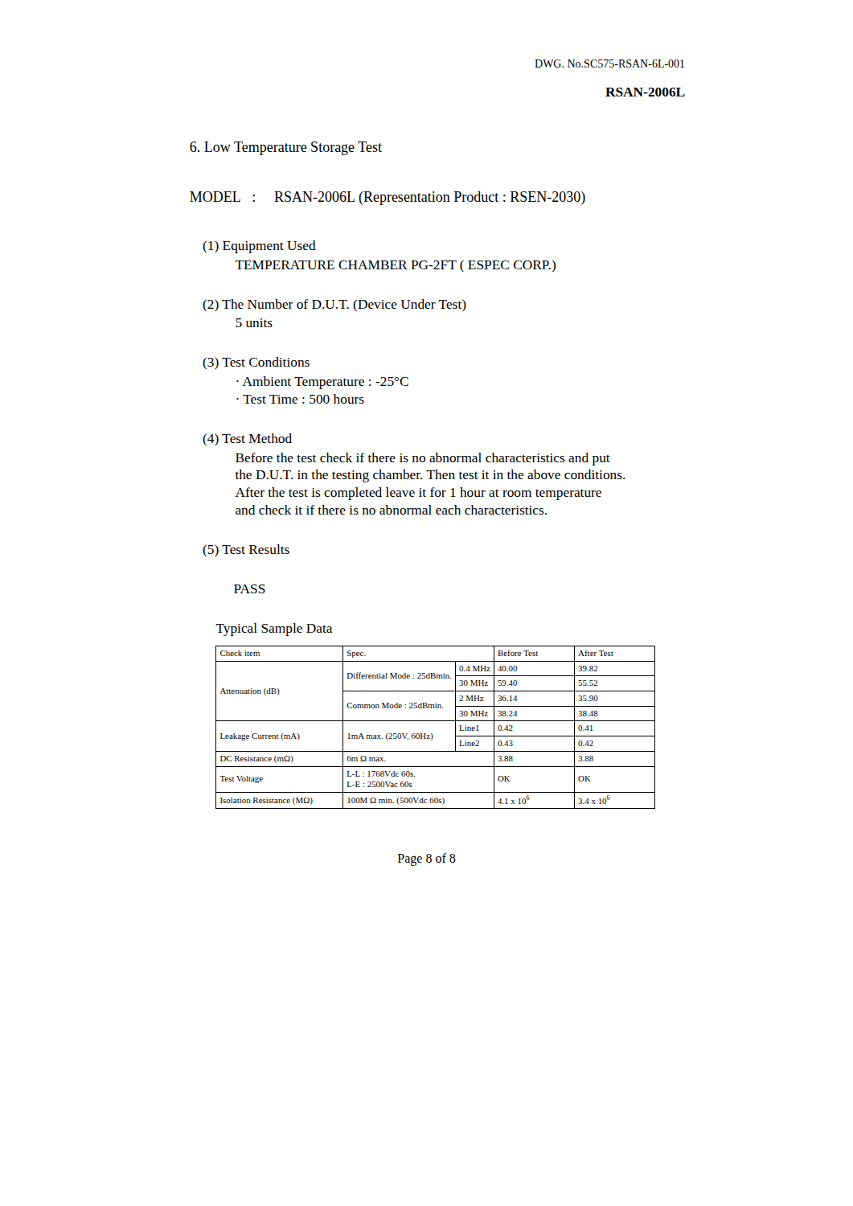DWG. No.SC575-RSAN-6L-001
RSAN-2006L
6. Low Temperature Storage Test
MODEL : RSAN-2006L (Representation Product : RSEN-2030)
(1) Equipment Used TEMPERATURE CHAMBER PG-2FT ( ESPEC CORP.)
(2) The Number of D.U.T. (Device Under Test) 5 units
(3) Test Conditions
· Ambient Temperature : -25°C
· Test Time : 500 hours
(4) Test Method
Before the test check if there is no abnormal characteristics and put
the D.U.T. in the testing chamber. Then test it in the above conditions.
After the test is completed leave it for 1 hour at room temperature
and check it if there is no abnormal each characteristics.
(5) Test Results
PASS
Typical Sample Data
| Check item | Spec. | Before Test | After Test |
| --- | --- | --- | --- |
| Attenuation (dB) | Differential Mode : 25dBmin. | 0.4 MHz | 40.00 | 39.82 |
| 30 MHz | 59.40 | 55.52 |
| Common Mode : 25dBmin. | 2 MHz | 36.14 | 35.90 |
| 30 MHz | 38.24 | 38.48 |
| Leakage Current (mA) | 1mA max. (250V, 60Hz) | Line1 | 0.42 | 0.41 |
| Line2 | 0.43 | 0.42 |
| DC Resistance (mΩ) | 6m Ω max. | 3.88 | 3.88 |
| Test Voltage | L-L : 1768Vdc 60s. L-E : 2500Vac 60s | OK | OK |
| Isolation Resistance (MΩ) | 100M Ω min. (500Vdc 60s) | 4.1 x 10 6 | 3.4 x 10 6 |
Page 8 of 8